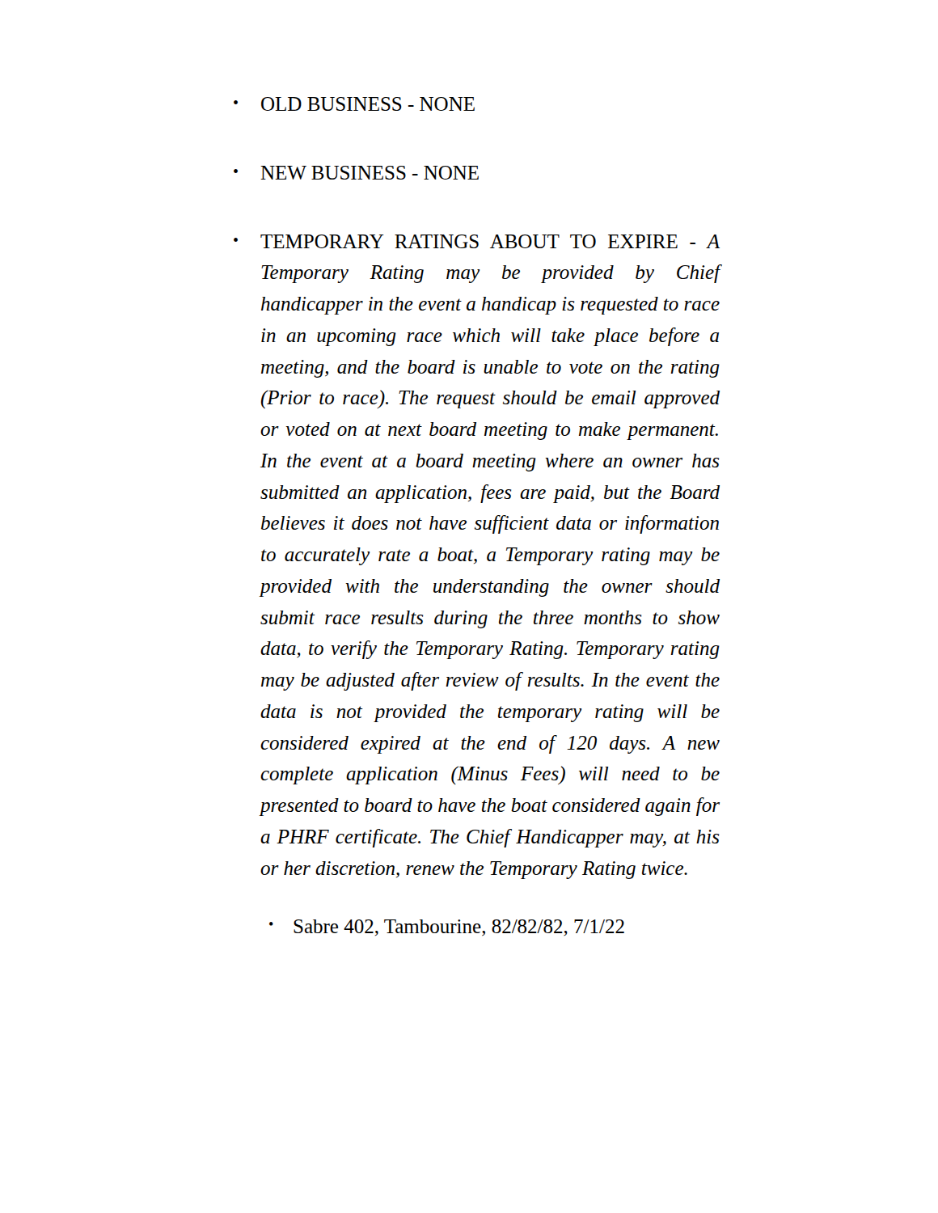OLD BUSINESS - NONE
NEW BUSINESS - NONE
TEMPORARY RATINGS ABOUT TO EXPIRE - A Temporary Rating may be provided by Chief handicapper in the event a handicap is requested to race in an upcoming race which will take place before a meeting, and the board is unable to vote on the rating (Prior to race). The request should be email approved or voted on at next board meeting to make permanent. In the event at a board meeting where an owner has submitted an application, fees are paid, but the Board believes it does not have sufficient data or information to accurately rate a boat, a Temporary rating may be provided with the understanding the owner should submit race results during the three months to show data, to verify the Temporary Rating. Temporary rating may be adjusted after review of results. In the event the data is not provided the temporary rating will be considered expired at the end of 120 days. A new complete application (Minus Fees) will need to be presented to board to have the boat considered again for a PHRF certificate. The Chief Handicapper may, at his or her discretion, renew the Temporary Rating twice.
Sabre 402, Tambourine, 82/82/82, 7/1/22